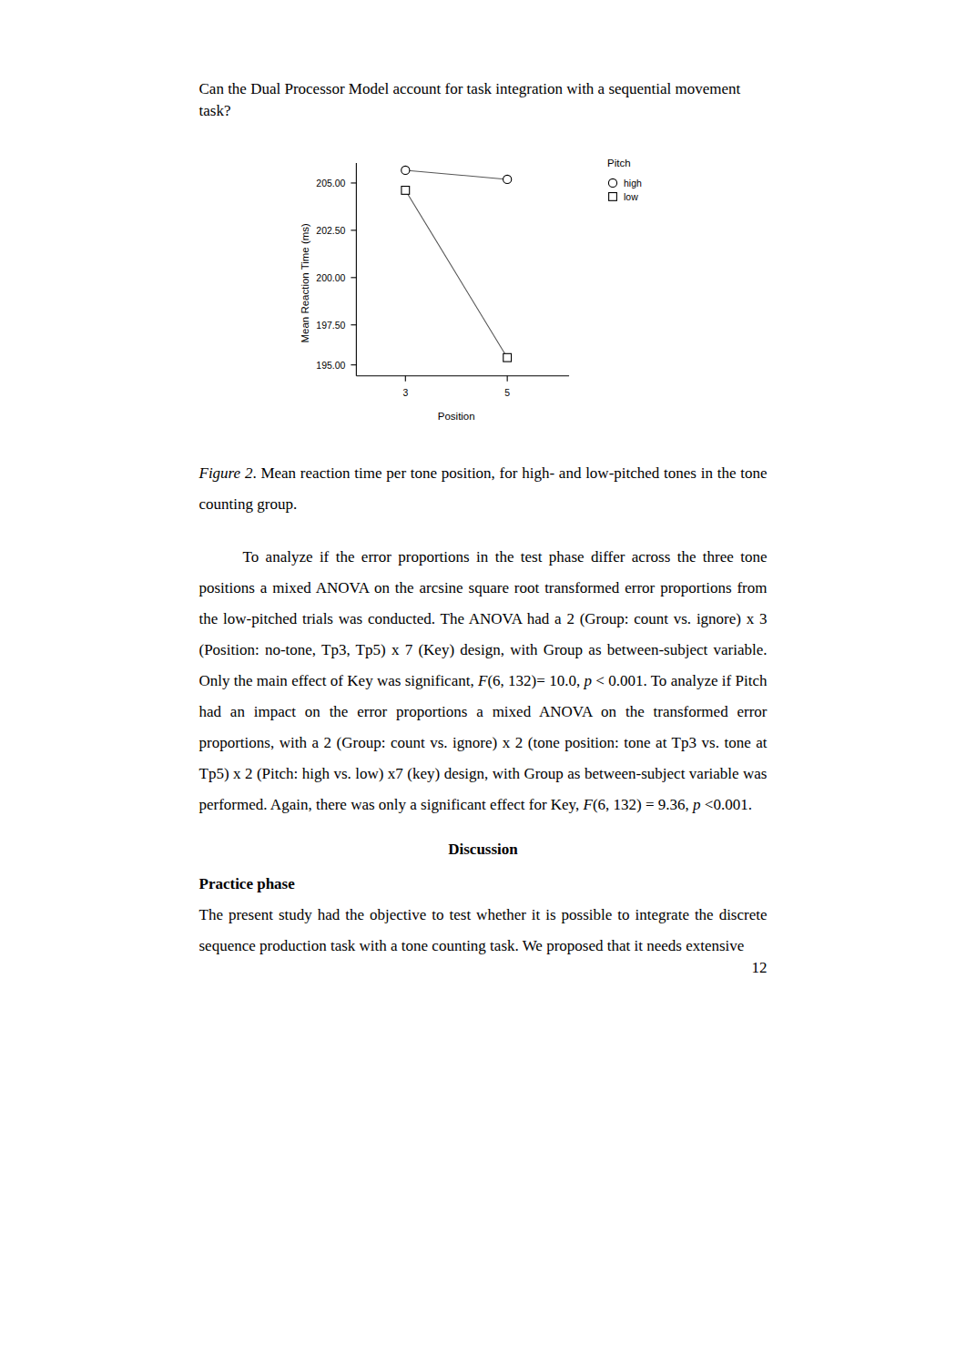Can the Dual Processor Model account for task integration with a sequential movement task?
205.00 202.50 200.00 197.50 195.00 3 5 Mean Reaction Time (ms) Position Pitch high low
Figure 2. Mean reaction time per tone position, for high- and low-pitched tones in the tone counting group.
To analyze if the error proportions in the test phase differ across the three tone positions a mixed ANOVA on the arcsine square root transformed error proportions from the low-pitched trials was conducted. The ANOVA had a 2 (Group: count vs. ignore) x 3 (Position: no-tone, Tp3, Tp5) x 7 (Key) design, with Group as between-subject variable. Only the main effect of Key was significant, F(6, 132)= 10.0, p < 0.001. To analyze if Pitch had an impact on the error proportions a mixed ANOVA on the transformed error proportions, with a 2 (Group: count vs. ignore) x 2 (tone position: tone at Tp3 vs. tone at Tp5) x 2 (Pitch: high vs. low) x7 (key) design, with Group as between-subject variable was performed. Again, there was only a significant effect for Key, F(6, 132) = 9.36, p <0.001.
Discussion
Practice phase
The present study had the objective to test whether it is possible to integrate the discrete sequence production task with a tone counting task. We proposed that it needs extensive
12